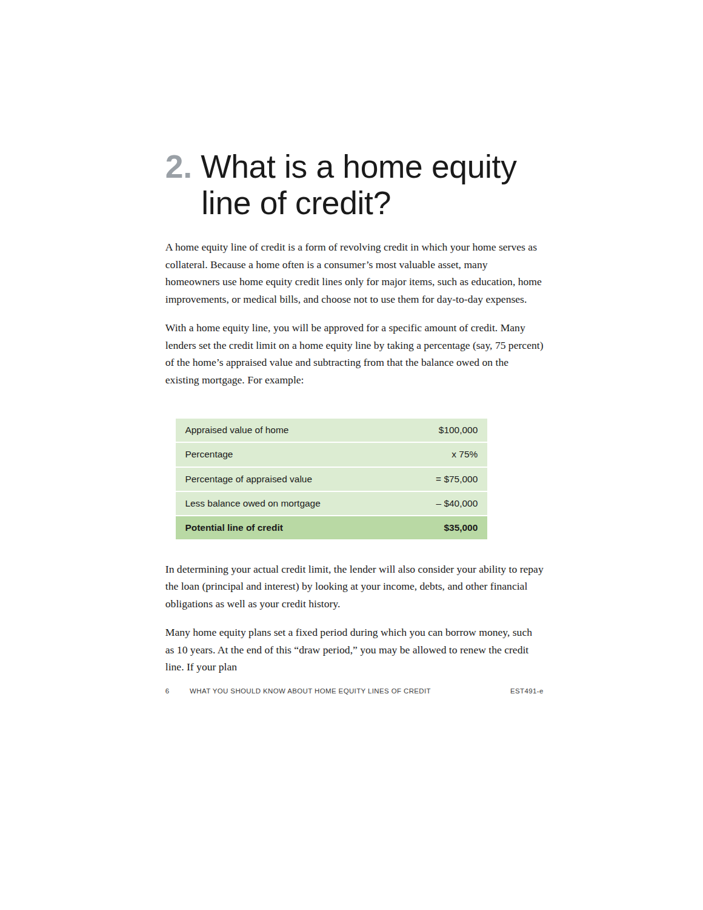2. What is a home equity line of credit?
A home equity line of credit is a form of revolving credit in which your home serves as collateral. Because a home often is a consumer’s most valuable asset, many homeowners use home equity credit lines only for major items, such as education, home improvements, or medical bills, and choose not to use them for day-to-day expenses.
With a home equity line, you will be approved for a specific amount of credit. Many lenders set the credit limit on a home equity line by taking a percentage (say, 75 percent) of the home’s appraised value and subtracting from that the balance owed on the existing mortgage. For example:
| Appraised value of home | $100,000 |
| Percentage | x 75% |
| Percentage of appraised value | = $75,000 |
| Less balance owed on mortgage | – $40,000 |
| Potential line of credit | $35,000 |
In determining your actual credit limit, the lender will also consider your ability to repay the loan (principal and interest) by looking at your income, debts, and other financial obligations as well as your credit history.
Many home equity plans set a fixed period during which you can borrow money, such as 10 years. At the end of this “draw period,” you may be allowed to renew the credit line. If your plan
6 WHAT YOU SHOULD KNOW ABOUT HOME EQUITY LINES OF CREDIT EST491-e